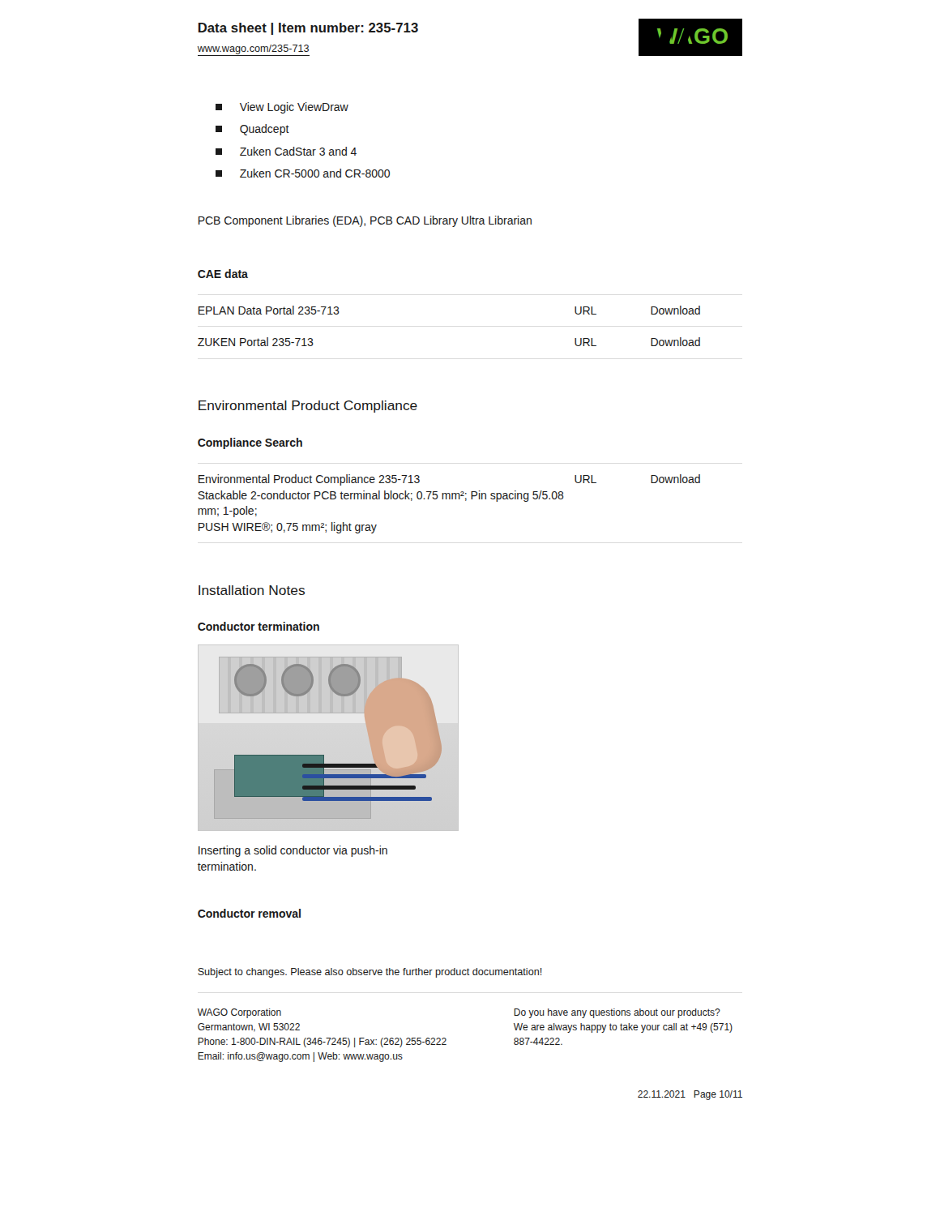Data sheet | Item number: 235-713
www.wago.com/235-713
WAGO
View Logic ViewDraw
Quadcept
Zuken CadStar 3 and 4
Zuken CR-5000 and CR-8000
PCB Component Libraries (EDA), PCB CAD Library Ultra Librarian
CAE data
| EPLAN Data Portal 235-713 | URL | Download |
| ZUKEN Portal 235-713 | URL | Download |
Environmental Product Compliance
Compliance Search
| Environmental Product Compliance 235-713 Stackable 2-conductor PCB terminal block; 0.75 mm²; Pin spacing 5/5.08 mm; 1-pole; PUSH WIRE®; 0,75 mm²; light gray | URL | Download |
Installation Notes
Conductor termination
Inserting a solid conductor via push-in
termination.
Conductor removal
Subject to changes. Please also observe the further product documentation!
WAGO Corporation
Germantown, WI 53022
Phone: 1-800-DIN-RAIL (346-7245) | Fax: (262) 255-6222
Email: info.us@wago.com | Web: www.wago.us
Do you have any questions about our products?
We are always happy to take your call at +49 (571) 887-44222.
22.11.2021 Page 10/11